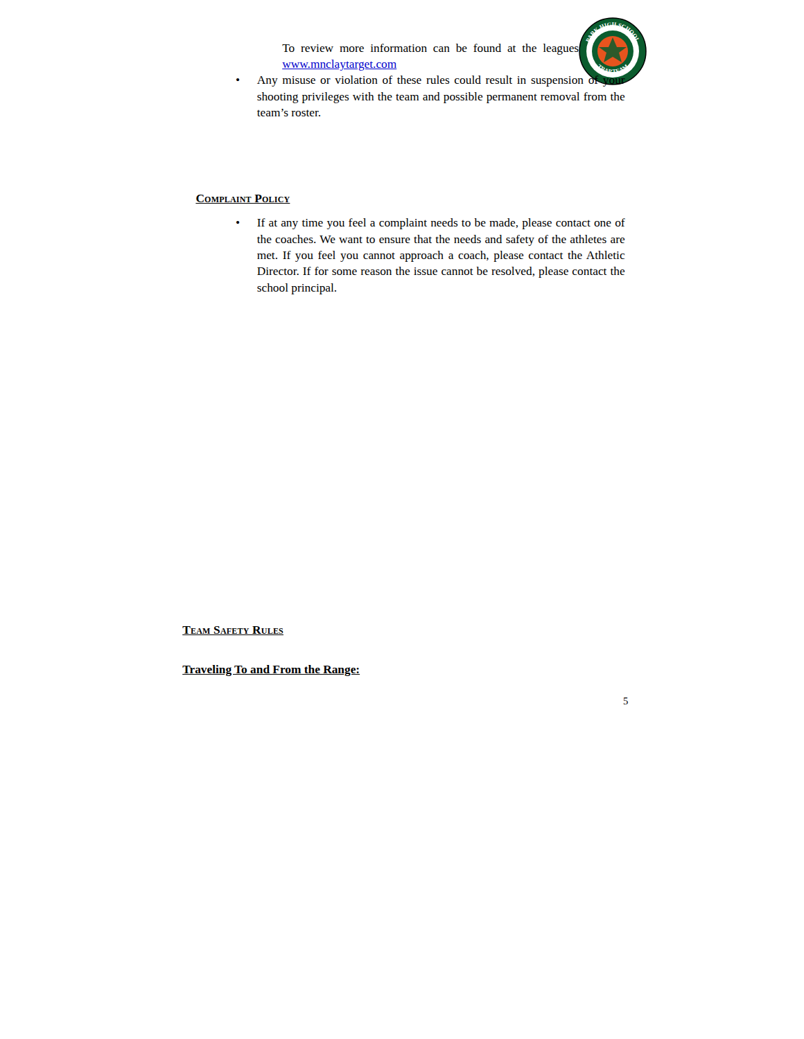PARK HIGH SCHOOL TRAP TEAM
To review more information can be found at the leagues website: www.mnclaytarget.com
Any misuse or violation of these rules could result in suspension of your shooting privileges with the team and possible permanent removal from the team’s roster.
Complaint Policy
If at any time you feel a complaint needs to be made, please contact one of the coaches. We want to ensure that the needs and safety of the athletes are met. If you feel you cannot approach a coach, please contact the Athletic Director. If for some reason the issue cannot be resolved, please contact the school principal.
Team Safety Rules
Traveling To and From the Range:
5